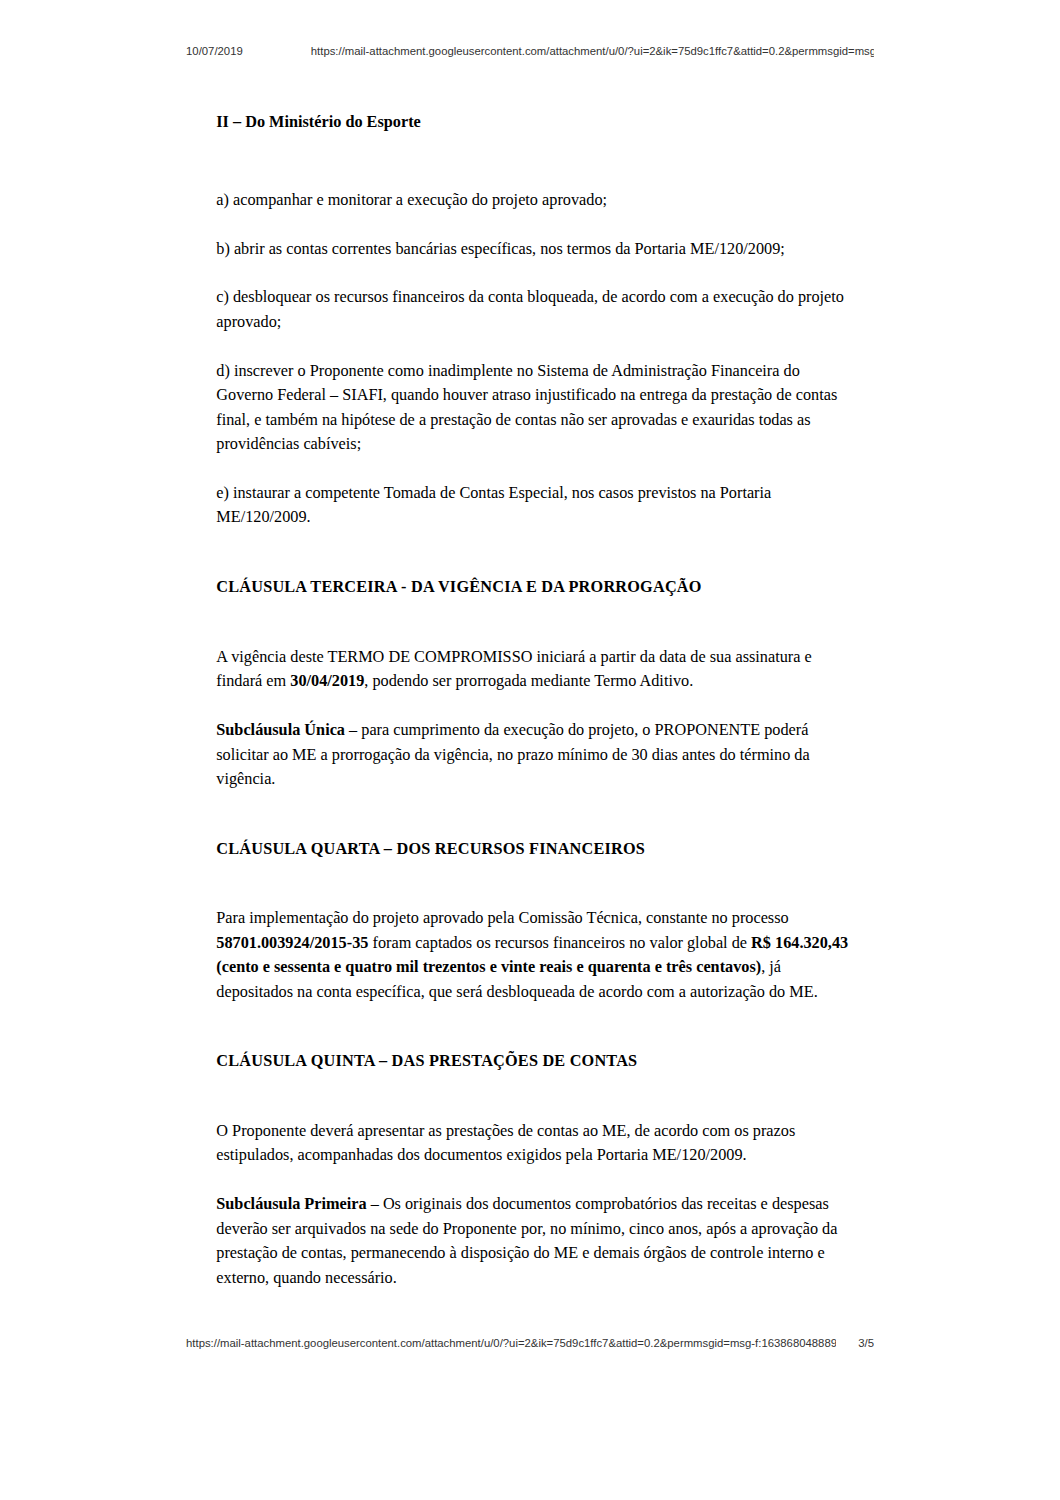10/07/2019 https://mail-attachment.googleusercontent.com/attachment/u/0/?ui=2&ik=75d9c1ffc7&attid=0.2&permmsgid=msg-f:163868048889…
II – Do Ministério do Esporte
a) acompanhar e monitorar a execução do projeto aprovado;
b) abrir as contas correntes bancárias específicas, nos termos da Portaria ME/120/2009;
c) desbloquear os recursos financeiros da conta bloqueada, de acordo com a execução do projeto aprovado;
d) inscrever o Proponente como inadimplente no Sistema de Administração Financeira do Governo Federal – SIAFI, quando houver atraso injustificado na entrega da prestação de contas final, e também na hipótese de a prestação de contas não ser aprovadas e exauridas todas as providências cabíveis;
e) instaurar a competente Tomada de Contas Especial, nos casos previstos na Portaria ME/120/2009.
CLÁUSULA TERCEIRA - DA VIGÊNCIA E DA PRORROGAÇÃO
A vigência deste TERMO DE COMPROMISSO iniciará a partir da data de sua assinatura e findará em 30/04/2019, podendo ser prorrogada mediante Termo Aditivo.
Subcláusula Única – para cumprimento da execução do projeto, o PROPONENTE poderá solicitar ao ME a prorrogação da vigência, no prazo mínimo de 30 dias antes do término da vigência.
CLÁUSULA QUARTA – DOS RECURSOS FINANCEIROS
Para implementação do projeto aprovado pela Comissão Técnica, constante no processo 58701.003924/2015-35 foram captados os recursos financeiros no valor global de R$ 164.320,43 (cento e sessenta e quatro mil trezentos e vinte reais e quarenta e três centavos), já depositados na conta específica, que será desbloqueada de acordo com a autorização do ME.
CLÁUSULA QUINTA – DAS PRESTAÇÕES DE CONTAS
O Proponente deverá apresentar as prestações de contas ao ME, de acordo com os prazos estipulados, acompanhadas dos documentos exigidos pela Portaria ME/120/2009.
Subcláusula Primeira – Os originais dos documentos comprobatórios das receitas e despesas deverão ser arquivados na sede do Proponente por, no mínimo, cinco anos, após a aprovação da prestação de contas, permanecendo à disposição do ME e demais órgãos de controle interno e externo, quando necessário.
https://mail-attachment.googleusercontent.com/attachment/u/0/?ui=2&ik=75d9c1ffc7&attid=0.2&permmsgid=msg-f:1638680488894589994&th=1… 3/5